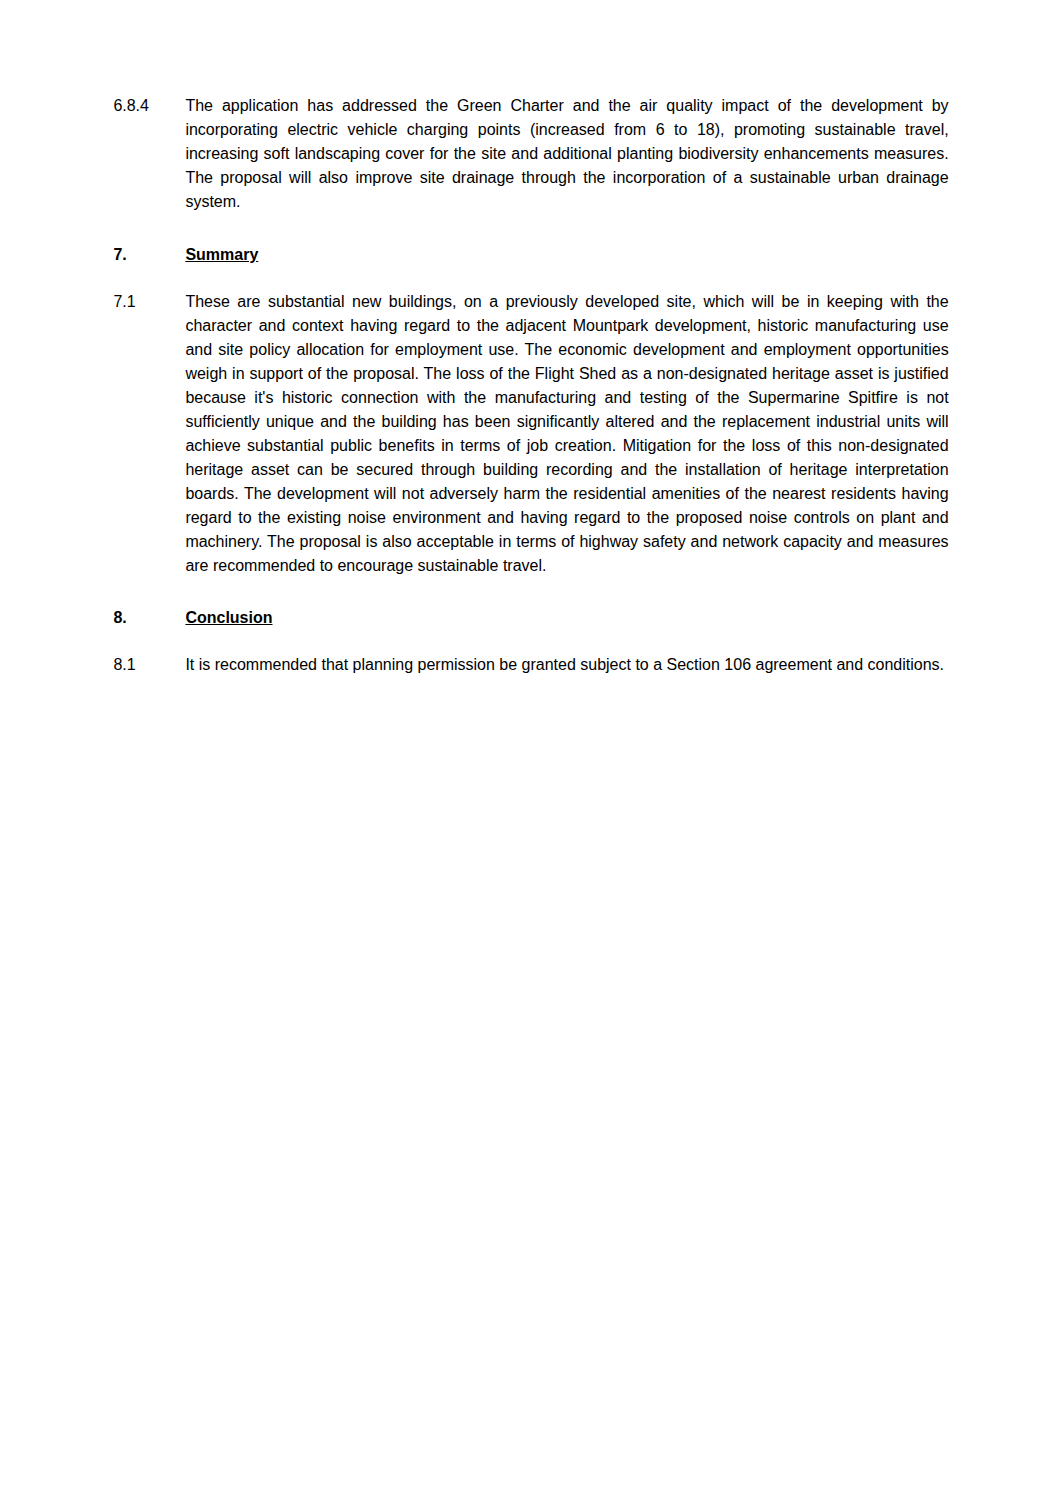6.8.4
The application has addressed the Green Charter and the air quality impact of the development by incorporating electric vehicle charging points (increased from 6 to 18), promoting sustainable travel, increasing soft landscaping cover for the site and additional planting biodiversity enhancements measures. The proposal will also improve site drainage through the incorporation of a sustainable urban drainage system.
7.
Summary
7.1
These are substantial new buildings, on a previously developed site, which will be in keeping with the character and context having regard to the adjacent Mountpark development, historic manufacturing use and site policy allocation for employment use. The economic development and employment opportunities weigh in support of the proposal. The loss of the Flight Shed as a non-designated heritage asset is justified because it's historic connection with the manufacturing and testing of the Supermarine Spitfire is not sufficiently unique and the building has been significantly altered and the replacement industrial units will achieve substantial public benefits in terms of job creation. Mitigation for the loss of this non-designated heritage asset can be secured through building recording and the installation of heritage interpretation boards. The development will not adversely harm the residential amenities of the nearest residents having regard to the existing noise environment and having regard to the proposed noise controls on plant and machinery. The proposal is also acceptable in terms of highway safety and network capacity and measures are recommended to encourage sustainable travel.
8.
Conclusion
8.1
It is recommended that planning permission be granted subject to a Section 106 agreement and conditions.